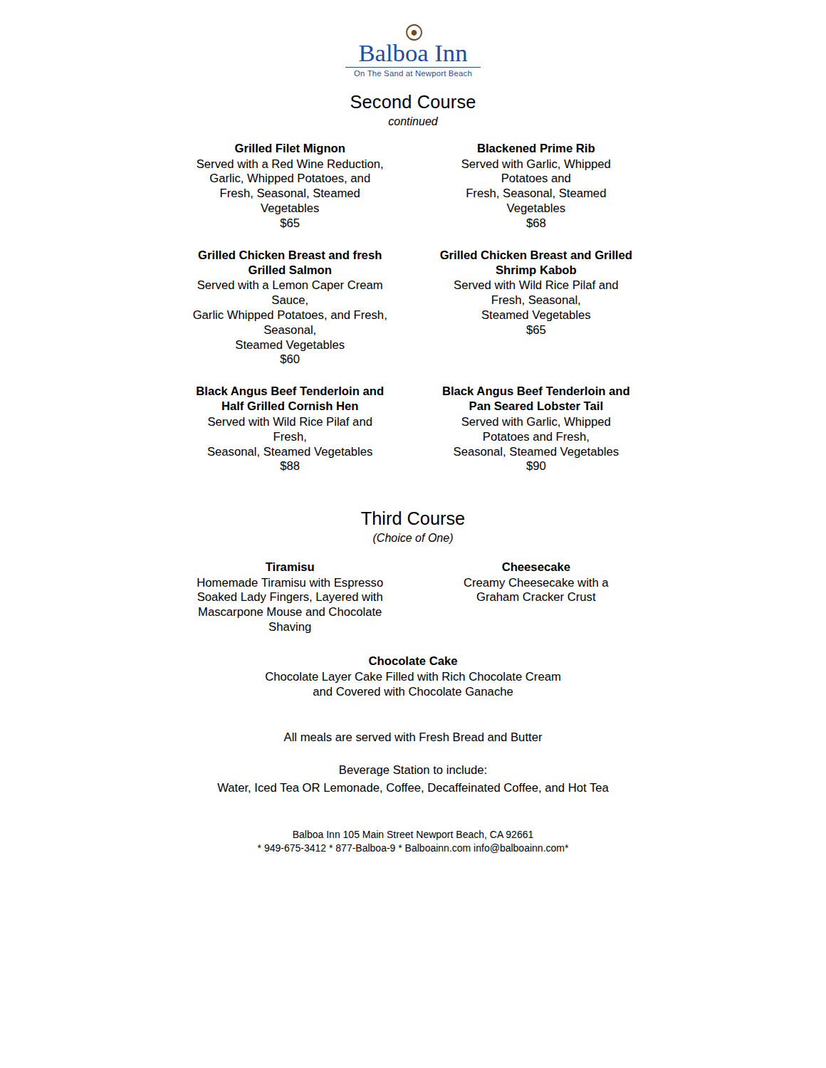⦿ Balboa Inn
On The Sand at Newport Beach
Second Course
continued
| Grilled Filet Mignon Served with a Red Wine Reduction, Garlic, Whipped Potatoes, and Fresh, Seasonal, Steamed Vegetables $65 | Blackened Prime Rib Served with Garlic, Whipped Potatoes and Fresh, Seasonal, Steamed Vegetables $68 |
| Grilled Chicken Breast and fresh Grilled Salmon Served with a Lemon Caper Cream Sauce, Garlic Whipped Potatoes, and Fresh, Seasonal, Steamed Vegetables $60 | Grilled Chicken Breast and Grilled Shrimp Kabob Served with Wild Rice Pilaf and Fresh, Seasonal, Steamed Vegetables $65 |
| Black Angus Beef Tenderloin and Half Grilled Cornish Hen Served with Wild Rice Pilaf and Fresh, Seasonal, Steamed Vegetables $88 | Black Angus Beef Tenderloin and Pan Seared Lobster Tail Served with Garlic, Whipped Potatoes and Fresh, Seasonal, Steamed Vegetables $90 |
Third Course
(Choice of One)
| Tiramisu Homemade Tiramisu with Espresso Soaked Lady Fingers, Layered with Mascarpone Mouse and Chocolate Shaving | Cheesecake Creamy Cheesecake with a Graham Cracker Crust |
Chocolate Cake Chocolate Layer Cake Filled with Rich Chocolate Cream
and Covered with Chocolate Ganache
All meals are served with Fresh Bread and Butter
Beverage Station to include:
Water, Iced Tea OR Lemonade, Coffee, Decaffeinated Coffee, and Hot Tea
Balboa Inn 105 Main Street Newport Beach, CA 92661
* 949-675-3412 * 877-Balboa-9 * Balboainn.com info@balboainn.com*